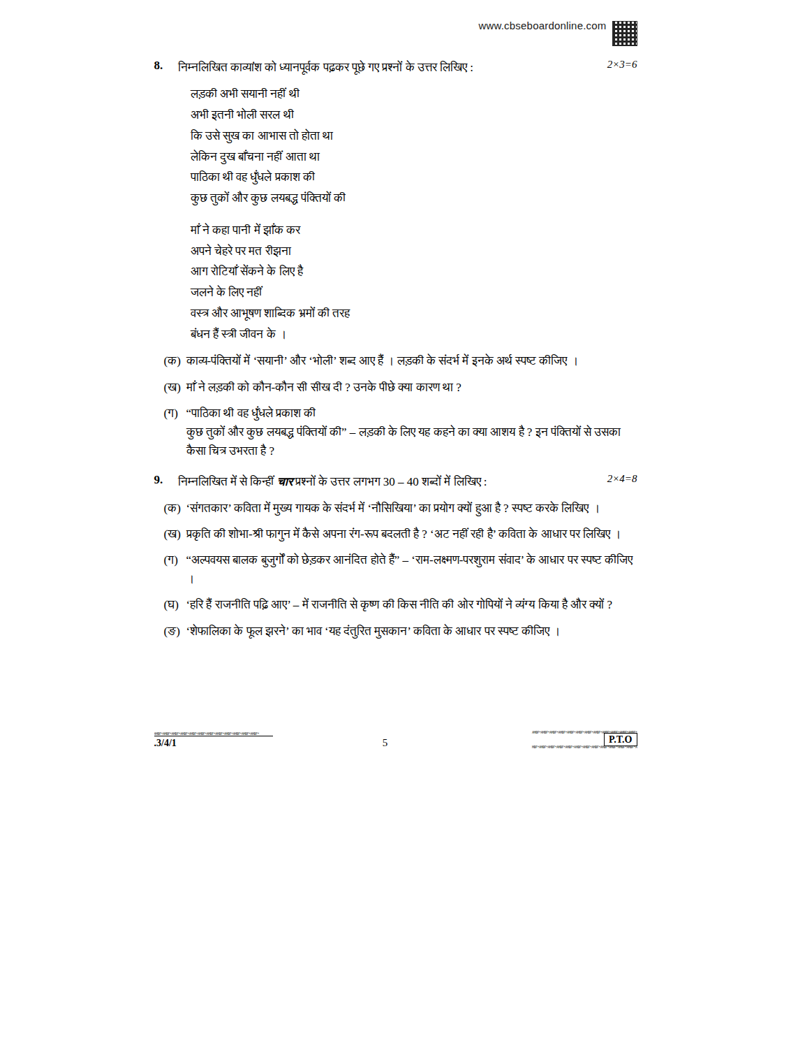www.cbseboardonline.com
8.
निम्नलिखित काव्यांश को ध्यानपूर्वक पढ़कर पूछे गए प्रश्नों के उत्तर लिखिए :
2×3=6
लड़की अभी सयानी नहीं थी
अभी इतनी भोली सरल थी
कि उसे सुख का आभास तो होता था
लेकिन दुख बाँचना नहीं आता था
पाठिका थी वह धुँधले प्रकाश की
कुछ तुकों और कुछ लयबद्ध पंक्तियों की
माँ ने कहा पानी में झाँक कर
अपने चेहरे पर मत रीझना
आग रोटियाँ सेंकने के लिए है
जलने के लिए नहीं
वस्त्र और आभूषण शाब्दिक भ्रमों की तरह
बंधन हैं स्त्री जीवन के ।
(क)
काव्य-पंक्तियों में ‘सयानी’ और ‘भोली’ शब्द आए हैं । लड़की के संदर्भ में इनके अर्थ स्पष्ट कीजिए ।
(ख)
माँ ने लड़की को कौन-कौन सी सीख दी ? उनके पीछे क्या कारण था ?
(ग)
“पाठिका थी वह धुँधले प्रकाश की
कुछ तुकों और कुछ लयबद्ध पंक्तियों की” – लड़की के लिए यह कहने का क्या आशय है ? इन पंक्तियों से उसका कैसा चित्र उभरता है ?
9.
निम्नलिखित में से किन्हीं चार प्रश्नों के उत्तर लगभग 30 – 40 शब्दों में लिखिए :
2×4=8
(क)
‘संगतकार’ कविता में मुख्य गायक के संदर्भ में ‘नौसिखिया’ का प्रयोग क्यों हुआ है ? स्पष्ट करके लिखिए ।
(ख)
प्रकृति की शोभा-श्री फागुन में कैसे अपना रंग-रूप बदलती है ? ‘अट नहीं रही है’ कविता के आधार पर लिखिए ।
(ग)
“अल्पवयस बालक बुजुर्गों को छेड़कर आनंदित होते हैं” – ‘राम-लक्ष्मण-परशुराम संवाद’ के आधार पर स्पष्ट कीजिए ।
(घ)
‘हरि हैं राजनीति पढ़ि आए’ – में राजनीति से कृष्ण की किस नीति की ओर गोपियों ने व्यंग्य किया है और क्यों ?
(ङ)
‘शेफालिका के फूल झरने’ का भाव ‘यह दंतुरित मुसकान’ कविता के आधार पर स्पष्ट कीजिए ।
AMBF*AMBF*AMBF*AMBF*AMBF*AMBF*AMBF*AMBF*AMBF*AMBF*AMBF*AMBF*
.3/4/1
5
AMBF*AMBF*AMBF*AMBF*AMBF*AMBF*AMBF*AMBF*AMBF*AMBF*AMBF*AMBF*
P.T.O
MBF*AMBF*AMBF*AMBF*AMBF*AMBF*AMBF*AMBF*AMBF*AMBF*AMBF*AMBF*A